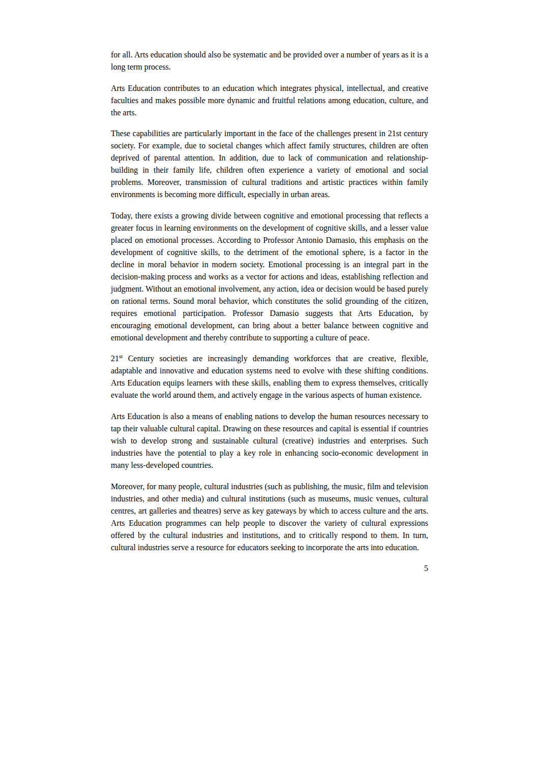for all. Arts education should also be systematic and be provided over a number of years as it is a long term process.
Arts Education contributes to an education which integrates physical, intellectual, and creative faculties and makes possible more dynamic and fruitful relations among education, culture, and the arts.
These capabilities are particularly important in the face of the challenges present in 21st century society. For example, due to societal changes which affect family structures, children are often deprived of parental attention. In addition, due to lack of communication and relationship-building in their family life, children often experience a variety of emotional and social problems. Moreover, transmission of cultural traditions and artistic practices within family environments is becoming more difficult, especially in urban areas.
Today, there exists a growing divide between cognitive and emotional processing that reflects a greater focus in learning environments on the development of cognitive skills, and a lesser value placed on emotional processes. According to Professor Antonio Damasio, this emphasis on the development of cognitive skills, to the detriment of the emotional sphere, is a factor in the decline in moral behavior in modern society. Emotional processing is an integral part in the decision-making process and works as a vector for actions and ideas, establishing reflection and judgment. Without an emotional involvement, any action, idea or decision would be based purely on rational terms. Sound moral behavior, which constitutes the solid grounding of the citizen, requires emotional participation. Professor Damasio suggests that Arts Education, by encouraging emotional development, can bring about a better balance between cognitive and emotional development and thereby contribute to supporting a culture of peace.
21st Century societies are increasingly demanding workforces that are creative, flexible, adaptable and innovative and education systems need to evolve with these shifting conditions. Arts Education equips learners with these skills, enabling them to express themselves, critically evaluate the world around them, and actively engage in the various aspects of human existence.
Arts Education is also a means of enabling nations to develop the human resources necessary to tap their valuable cultural capital. Drawing on these resources and capital is essential if countries wish to develop strong and sustainable cultural (creative) industries and enterprises. Such industries have the potential to play a key role in enhancing socio-economic development in many less-developed countries.
Moreover, for many people, cultural industries (such as publishing, the music, film and television industries, and other media) and cultural institutions (such as museums, music venues, cultural centres, art galleries and theatres) serve as key gateways by which to access culture and the arts. Arts Education programmes can help people to discover the variety of cultural expressions offered by the cultural industries and institutions, and to critically respond to them. In turn, cultural industries serve a resource for educators seeking to incorporate the arts into education.
5